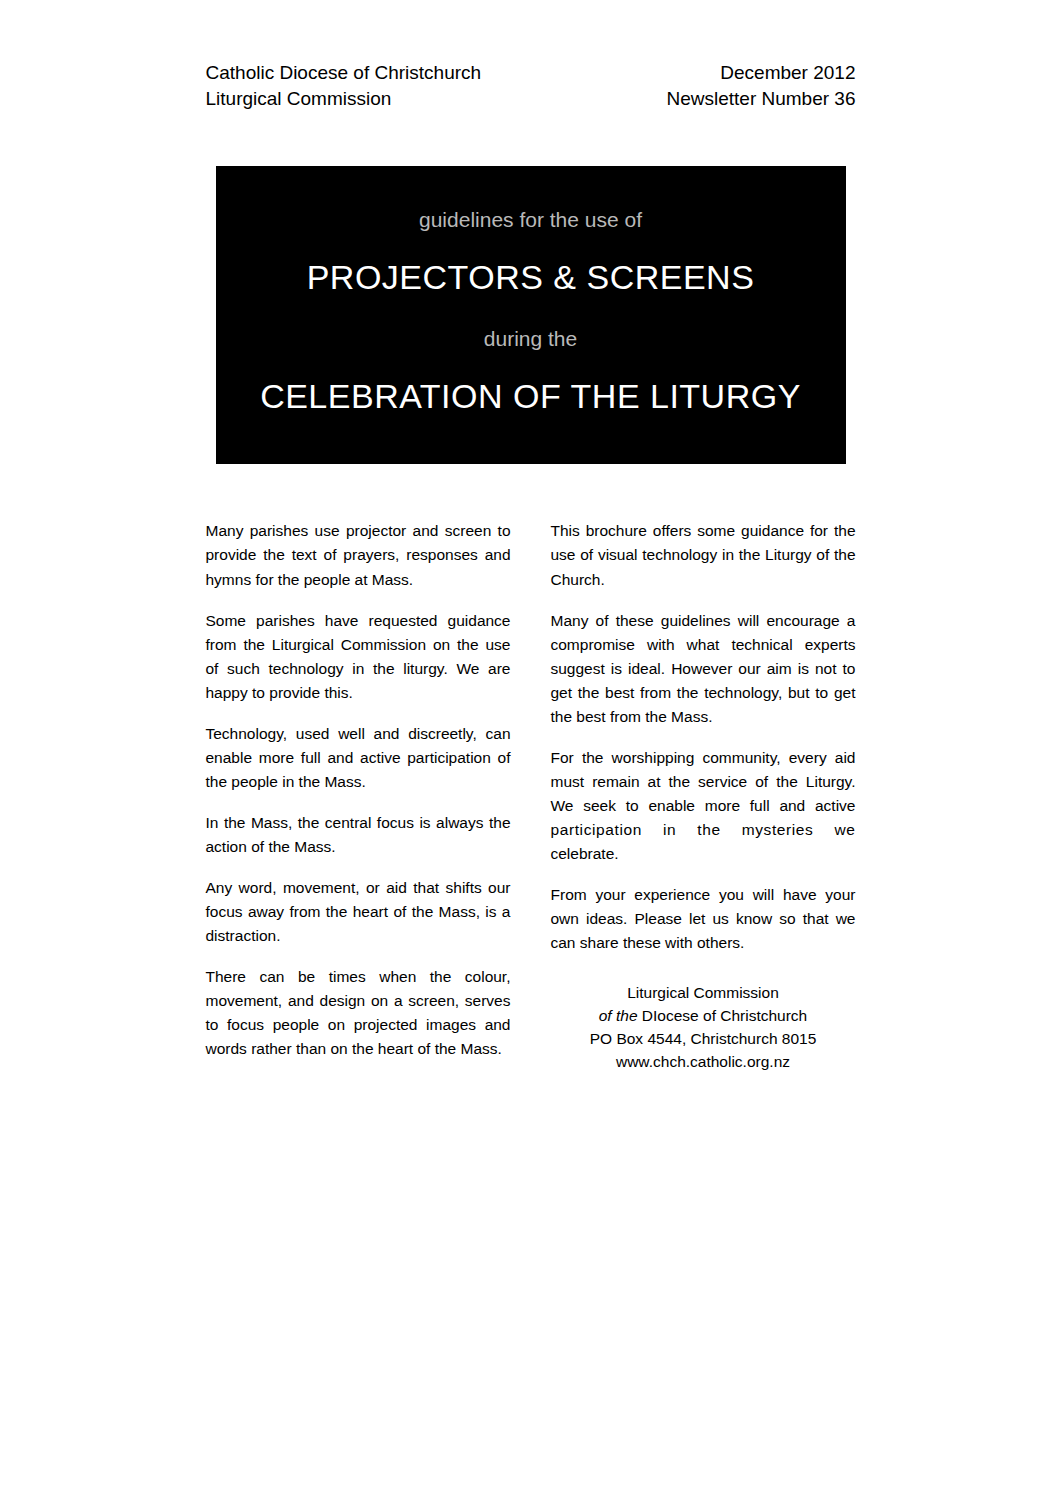Catholic Diocese of Christchurch
Liturgical Commission
December 2012
Newsletter Number 36
guidelines for the use of
PROJECTORS & SCREENS
during the
CELEBRATION OF THE LITURGY
Many parishes use projector and screen to provide the text of prayers, responses and hymns for the people at Mass.
Some parishes have requested guidance from the Liturgical Commission on the use of such technology in the liturgy. We are happy to provide this.
Technology, used well and discreetly, can enable more full and active participation of the people in the Mass.
In the Mass, the central focus is always the action of the Mass.
Any word, movement, or aid that shifts our focus away from the heart of the Mass, is a distraction.
There can be times when the colour, movement, and design on a screen, serves to focus people on projected images and words rather than on the heart of the Mass.
This brochure offers some guidance for the use of visual technology in the Liturgy of the Church.
Many of these guidelines will encourage a compromise with what technical experts suggest is ideal. However our aim is not to get the best from the technology, but to get the best from the Mass.
For the worshipping community, every aid must remain at the service of the Liturgy. We seek to enable more full and active participation in the mysteries we celebrate.
From your experience you will have your own ideas. Please let us know so that we can share these with others.
Liturgical Commission
of the DIocese of Christchurch
PO Box 4544, Christchurch 8015
www.chch.catholic.org.nz